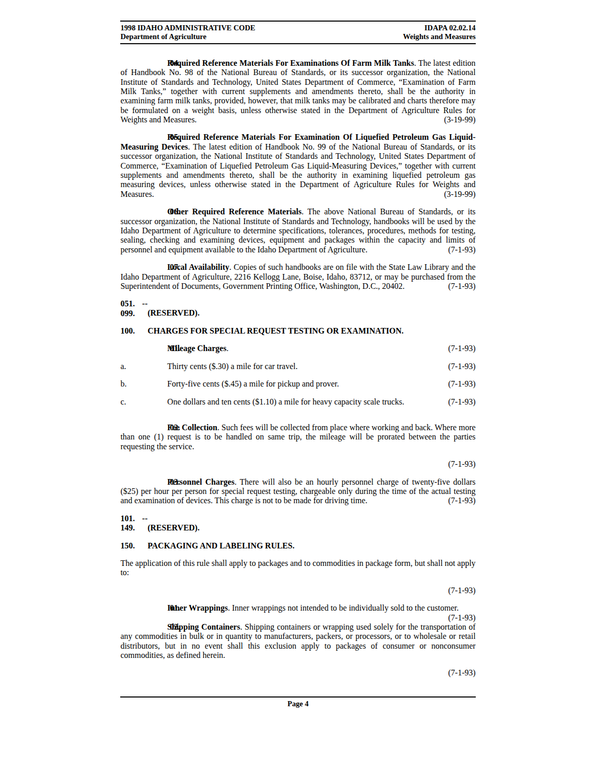| 1998 IDAHO ADMINISTRATIVE CODE Department of Agriculture | IDAPA 02.02.14 Weights and Measures |
04. Required Reference Materials For Examinations Of Farm Milk Tanks. The latest edition of Handbook No. 98 of the National Bureau of Standards, or its successor organization, the National Institute of Standards and Technology, United States Department of Commerce, “Examination of Farm Milk Tanks,” together with current supplements and amendments thereto, shall be the authority in examining farm milk tanks, provided, however, that milk tanks may be calibrated and charts therefore may be formulated on a weight basis, unless otherwise stated in the Department of Agriculture Rules for Weights and Measures.(3-19-99)
05. Required Reference Materials For Examination Of Liquefied Petroleum Gas Liquid-Measuring Devices. The latest edition of Handbook No. 99 of the National Bureau of Standards, or its successor organization, the National Institute of Standards and Technology, United States Department of Commerce, “Examination of Liquefied Petroleum Gas Liquid-Measuring Devices,” together with current supplements and amendments thereto, shall be the authority in examining liquefied petroleum gas measuring devices, unless otherwise stated in the Department of Agriculture Rules for Weights and Measures.(3-19-99)
06. Other Required Reference Materials. The above National Bureau of Standards, or its successor organization, the National Institute of Standards and Technology, handbooks will be used by the Idaho Department of Agriculture to determine specifications, tolerances, procedures, methods for testing, sealing, checking and examining devices, equipment and packages within the capacity and limits of personnel and equipment available to the Idaho Department of Agriculture.(7-1-93)
07. Local Availability. Copies of such handbooks are on file with the State Law Library and the Idaho Department of Agriculture, 2216 Kellogg Lane, Boise, Idaho, 83712, or may be purchased from the Superintendent of Documents, Government Printing Office, Washington, D.C., 20402.(7-1-93)
051. -- 099.(RESERVED).
100. CHARGES FOR SPECIAL REQUEST TESTING OR EXAMINATION.
01. Mileage Charges.(7-1-93)
| a. | Thirty cents ($.30) a mile for car travel. | (7-1-93) |
| b. | Forty-five cents ($.45) a mile for pickup and prover. | (7-1-93) |
| c. | One dollars and ten cents ($1.10) a mile for heavy capacity scale trucks. | (7-1-93) |
02. Fee Collection. Such fees will be collected from place where working and back. Where more than one (1) request is to be handled on same trip, the mileage will be prorated between the parties requesting the service.
(7-1-93)
03. Personnel Charges. There will also be an hourly personnel charge of twenty-five dollars ($25) per hour per person for special request testing, chargeable only during the time of the actual testing and examination of devices. This charge is not to be made for driving time.(7-1-93)
101. -- 149.(RESERVED).
150. PACKAGING AND LABELING RULES.
The application of this rule shall apply to packages and to commodities in package form, but shall not apply to:
(7-1-93)
01. Inner Wrappings. Inner wrappings not intended to be individually sold to the customer.(7-1-93)
02. Shipping Containers. Shipping containers or wrapping used solely for the transportation of any commodities in bulk or in quantity to manufacturers, packers, or processors, or to wholesale or retail distributors, but in no event shall this exclusion apply to packages of consumer or nonconsumer commodities, as defined herein.
(7-1-93)
Page 4